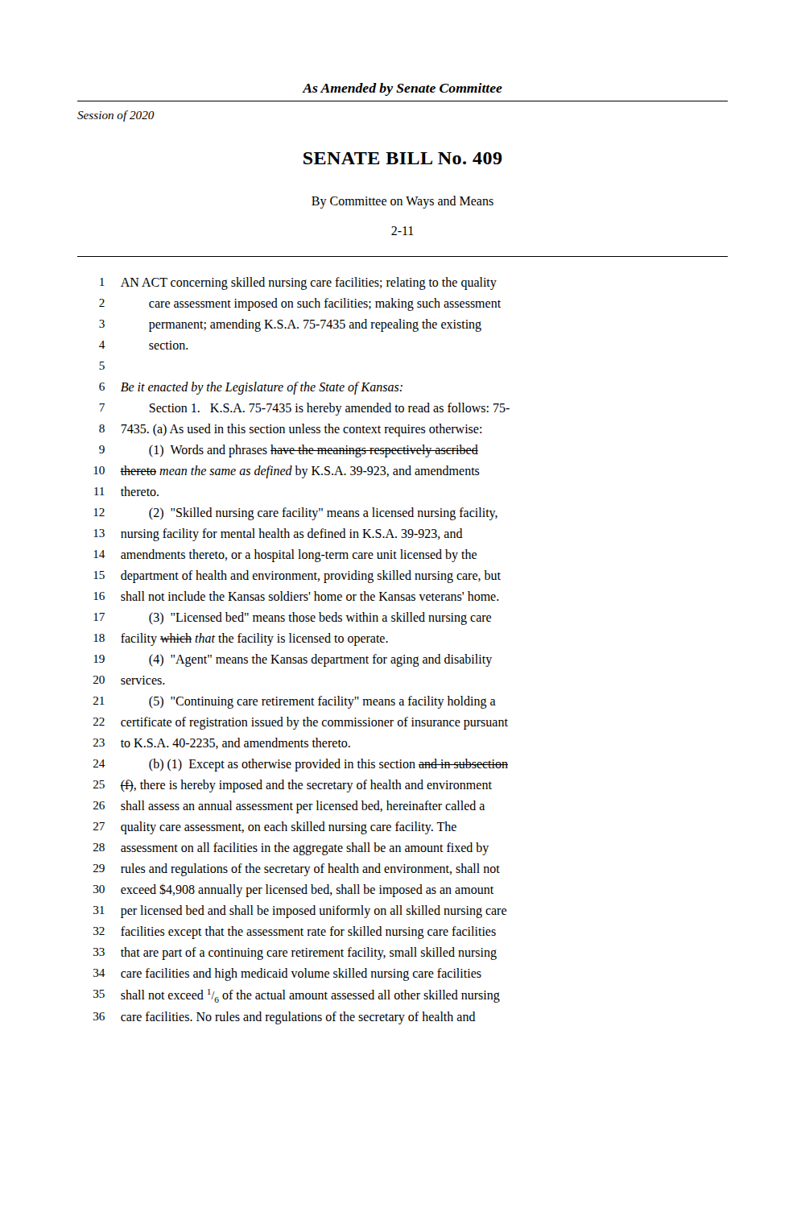As Amended by Senate Committee
Session of 2020
SENATE BILL No. 409
By Committee on Ways and Means
2-11
| 1 | AN ACT concerning skilled nursing care facilities; relating to the quality |
| 2 | care assessment imposed on such facilities; making such assessment |
| 3 | permanent; amending K.S.A. 75-7435 and repealing the existing |
| 4 | section. |
| 5 | |
| 6 | Be it enacted by the Legislature of the State of Kansas: |
| 7 | Section 1. K.S.A. 75-7435 is hereby amended to read as follows: 75- |
| 8 | 7435. (a) As used in this section unless the context requires otherwise: |
| 9 | (1) Words and phrases have the meanings respectively ascribed |
| 10 | thereto mean the same as defined by K.S.A. 39-923, and amendments |
| 11 | thereto. |
| 12 | (2) "Skilled nursing care facility" means a licensed nursing facility, |
| 13 | nursing facility for mental health as defined in K.S.A. 39-923, and |
| 14 | amendments thereto, or a hospital long-term care unit licensed by the |
| 15 | department of health and environment, providing skilled nursing care, but |
| 16 | shall not include the Kansas soldiers' home or the Kansas veterans' home. |
| 17 | (3) "Licensed bed" means those beds within a skilled nursing care |
| 18 | facility which that the facility is licensed to operate. |
| 19 | (4) "Agent" means the Kansas department for aging and disability |
| 20 | services. |
| 21 | (5) "Continuing care retirement facility" means a facility holding a |
| 22 | certificate of registration issued by the commissioner of insurance pursuant |
| 23 | to K.S.A. 40-2235, and amendments thereto. |
| 24 | (b) (1) Except as otherwise provided in this section and in subsection |
| 25 | (f) , there is hereby imposed and the secretary of health and environment |
| 26 | shall assess an annual assessment per licensed bed, hereinafter called a |
| 27 | quality care assessment, on each skilled nursing care facility. The |
| 28 | assessment on all facilities in the aggregate shall be an amount fixed by |
| 29 | rules and regulations of the secretary of health and environment, shall not |
| 30 | exceed $4,908 annually per licensed bed, shall be imposed as an amount |
| 31 | per licensed bed and shall be imposed uniformly on all skilled nursing care |
| 32 | facilities except that the assessment rate for skilled nursing care facilities |
| 33 | that are part of a continuing care retirement facility, small skilled nursing |
| 34 | care facilities and high medicaid volume skilled nursing care facilities |
| 35 | shall not exceed 1 / 6 of the actual amount assessed all other skilled nursing |
| 36 | care facilities. No rules and regulations of the secretary of health and |